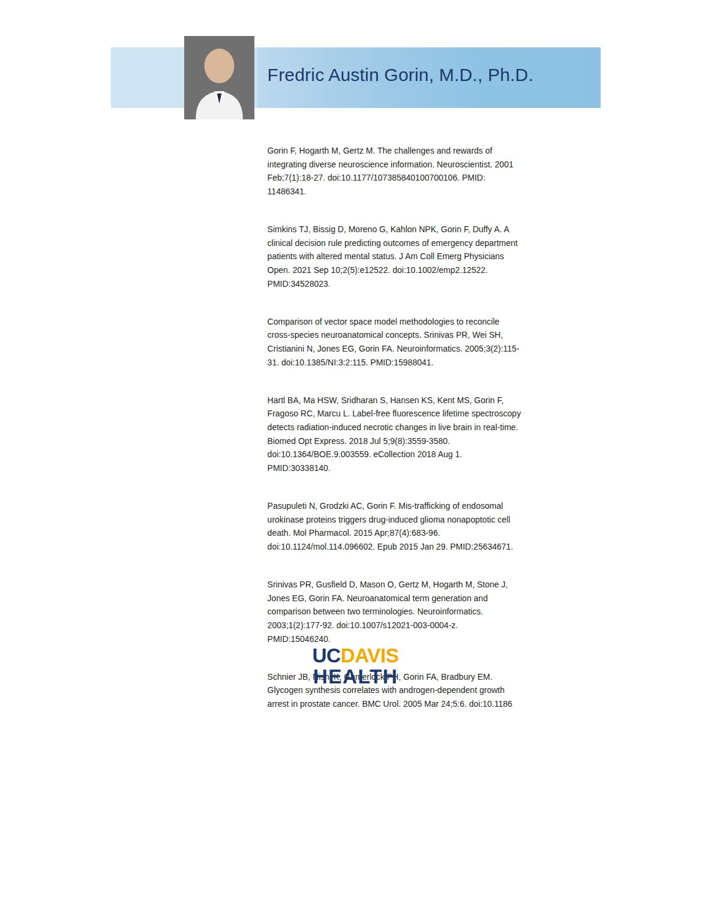Fredric Austin Gorin, M.D., Ph.D.
Gorin F, Hogarth M, Gertz M. The challenges and rewards of integrating diverse neuroscience information. Neuroscientist. 2001 Feb;7(1):18-27. doi:10.1177/107385840100700106. PMID: 11486341.
Simkins TJ, Bissig D, Moreno G, Kahlon NPK, Gorin F, Duffy A. A clinical decision rule predicting outcomes of emergency department patients with altered mental status. J Am Coll Emerg Physicians Open. 2021 Sep 10;2(5):e12522. doi:10.1002/emp2.12522. PMID:34528023.
Comparison of vector space model methodologies to reconcile cross-species neuroanatomical concepts. Srinivas PR, Wei SH, Cristianini N, Jones EG, Gorin FA. Neuroinformatics. 2005;3(2):115-31. doi:10.1385/NI:3:2:115. PMID:15988041.
Hartl BA, Ma HSW, Sridharan S, Hansen KS, Kent MS, Gorin F, Fragoso RC, Marcu L. Label-free fluorescence lifetime spectroscopy detects radiation-induced necrotic changes in live brain in real-time. Biomed Opt Express. 2018 Jul 5;9(8):3559-3580. doi:10.1364/BOE.9.003559. eCollection 2018 Aug 1. PMID:30338140.
Pasupuleti N, Grodzki AC, Gorin F. Mis-trafficking of endosomal urokinase proteins triggers drug-induced glioma nonapoptotic cell death. Mol Pharmacol. 2015 Apr;87(4):683-96. doi:10.1124/mol.114.096602. Epub 2015 Jan 29. PMID:25634671.
Srinivas PR, Gusfield D, Mason O, Gertz M, Hogarth M, Stone J, Jones EG, Gorin FA. Neuroanatomical term generation and comparison between two terminologies. Neuroinformatics. 2003;1(2):177-92. doi:10.1007/s12021-003-0004-z. PMID:15046240.
Schnier JB, Nishi K, Gumerlock PH, Gorin FA, Bradbury EM. Glycogen synthesis correlates with androgen-dependent growth arrest in prostate cancer. BMC Urol. 2005 Mar 24;5:6. doi:10.1186
UC DAVIS
HEALTH